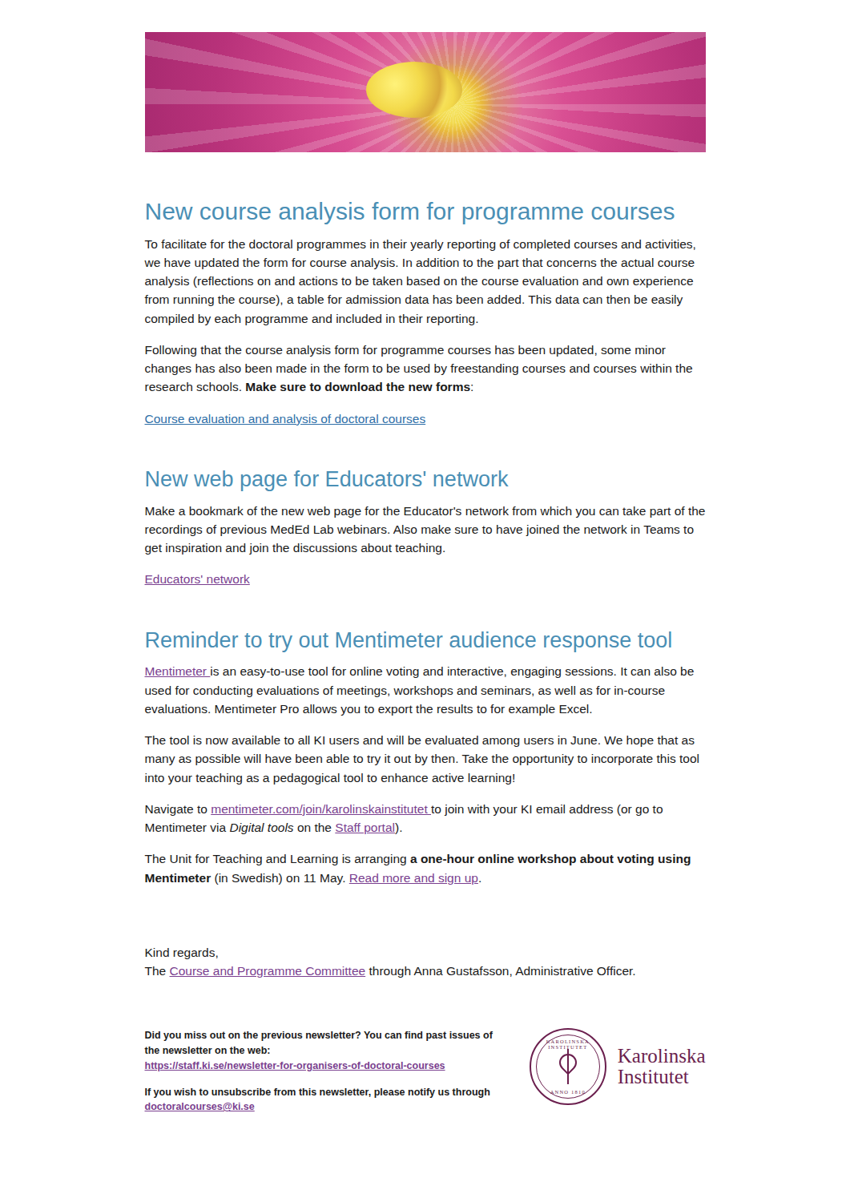New course analysis form for programme courses
To facilitate for the doctoral programmes in their yearly reporting of completed courses and activities, we have updated the form for course analysis. In addition to the part that concerns the actual course analysis (reflections on and actions to be taken based on the course evaluation and own experience from running the course), a table for admission data has been added. This data can then be easily compiled by each programme and included in their reporting.
Following that the course analysis form for programme courses has been updated, some minor changes has also been made in the form to be used by freestanding courses and courses within the research schools. Make sure to download the new forms:
Course evaluation and analysis of doctoral courses
New web page for Educators' network
Make a bookmark of the new web page for the Educator's network from which you can take part of the recordings of previous MedEd Lab webinars. Also make sure to have joined the network in Teams to get inspiration and join the discussions about teaching.
Educators' network
Reminder to try out Mentimeter audience response tool
Mentimeter is an easy-to-use tool for online voting and interactive, engaging sessions. It can also be used for conducting evaluations of meetings, workshops and seminars, as well as for in-course evaluations. Mentimeter Pro allows you to export the results to for example Excel.
The tool is now available to all KI users and will be evaluated among users in June. We hope that as many as possible will have been able to try it out by then. Take the opportunity to incorporate this tool into your teaching as a pedagogical tool to enhance active learning!
Navigate to mentimeter.com/join/karolinskainstitutet to join with your KI email address (or go to Mentimeter via Digital tools on the Staff portal).
The Unit for Teaching and Learning is arranging a one-hour online workshop about voting using Mentimeter (in Swedish) on 11 May. Read more and sign up.
Kind regards,
The Course and Programme Committee through Anna Gustafsson, Administrative Officer.
Did you miss out on the previous newsletter? You can find past issues of the newsletter on the web:
https://staff.ki.se/newsletter-for-organisers-of-doctoral-courses
If you wish to unsubscribe from this newsletter, please notify us through doctoralcourses@ki.se
KAROLINSKA INSTITUTET
ANNO 1810
Karolinska
Institutet